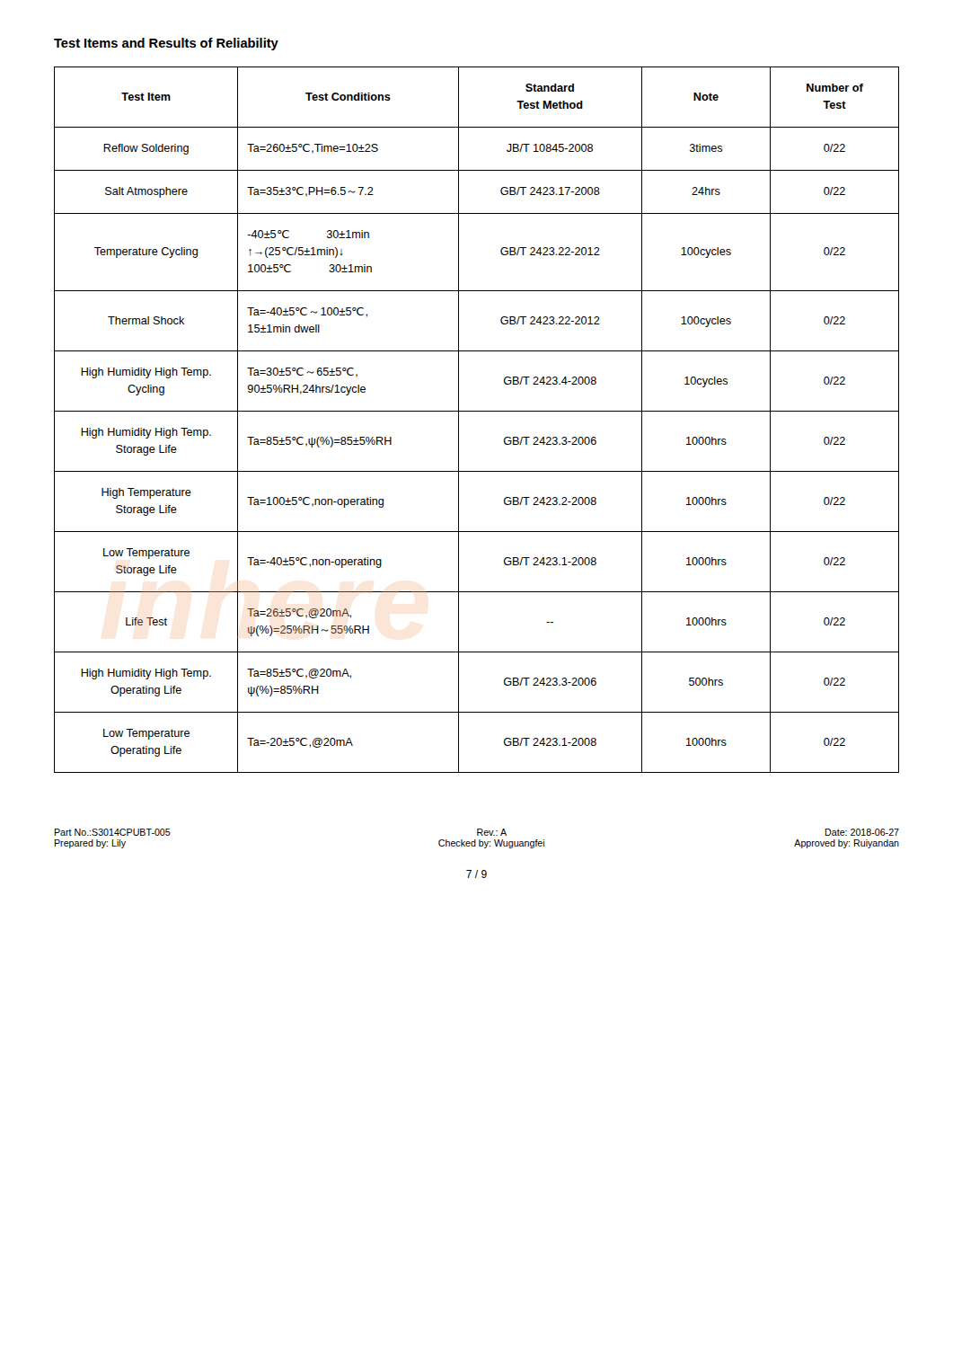inhere
Test Items and Results of Reliability
| Test Item | Test Conditions | Standard Test Method | Note | Number of Test |
| --- | --- | --- | --- | --- |
| Reflow Soldering | Ta=260±5℃,Time=10±2S | JB/T 10845-2008 | 3times | 0/22 |
| Salt Atmosphere | Ta=35±3℃,PH=6.5～7.2 | GB/T 2423.17-2008 | 24hrs | 0/22 |
| Temperature Cycling | -40±5℃ 30±1min ↑→(25℃/5±1min)↓ 100±5℃ 30±1min | GB/T 2423.22-2012 | 100cycles | 0/22 |
| Thermal Shock | Ta=-40±5℃～100±5℃, 15±1min dwell | GB/T 2423.22-2012 | 100cycles | 0/22 |
| High Humidity High Temp. Cycling | Ta=30±5℃～65±5℃, 90±5%RH,24hrs/1cycle | GB/T 2423.4-2008 | 10cycles | 0/22 |
| High Humidity High Temp. Storage Life | Ta=85±5℃,ψ(%)=85±5%RH | GB/T 2423.3-2006 | 1000hrs | 0/22 |
| High Temperature Storage Life | Ta=100±5℃,non-operating | GB/T 2423.2-2008 | 1000hrs | 0/22 |
| Low Temperature Storage Life | Ta=-40±5℃,non-operating | GB/T 2423.1-2008 | 1000hrs | 0/22 |
| Life Test | Ta=26±5℃,@20mA, ψ(%)=25%RH～55%RH | -- | 1000hrs | 0/22 |
| High Humidity High Temp. Operating Life | Ta=85±5℃,@20mA, ψ(%)=85%RH | GB/T 2423.3-2006 | 500hrs | 0/22 |
| Low Temperature Operating Life | Ta=-20±5℃,@20mA | GB/T 2423.1-2008 | 1000hrs | 0/22 |
| Part No.:S3014CPUBT-005 | Rev.: A | Date: 2018-06-27 |
| Prepared by: Lily | Checked by: Wuguangfei | Approved by: Ruiyandan |
7 / 9